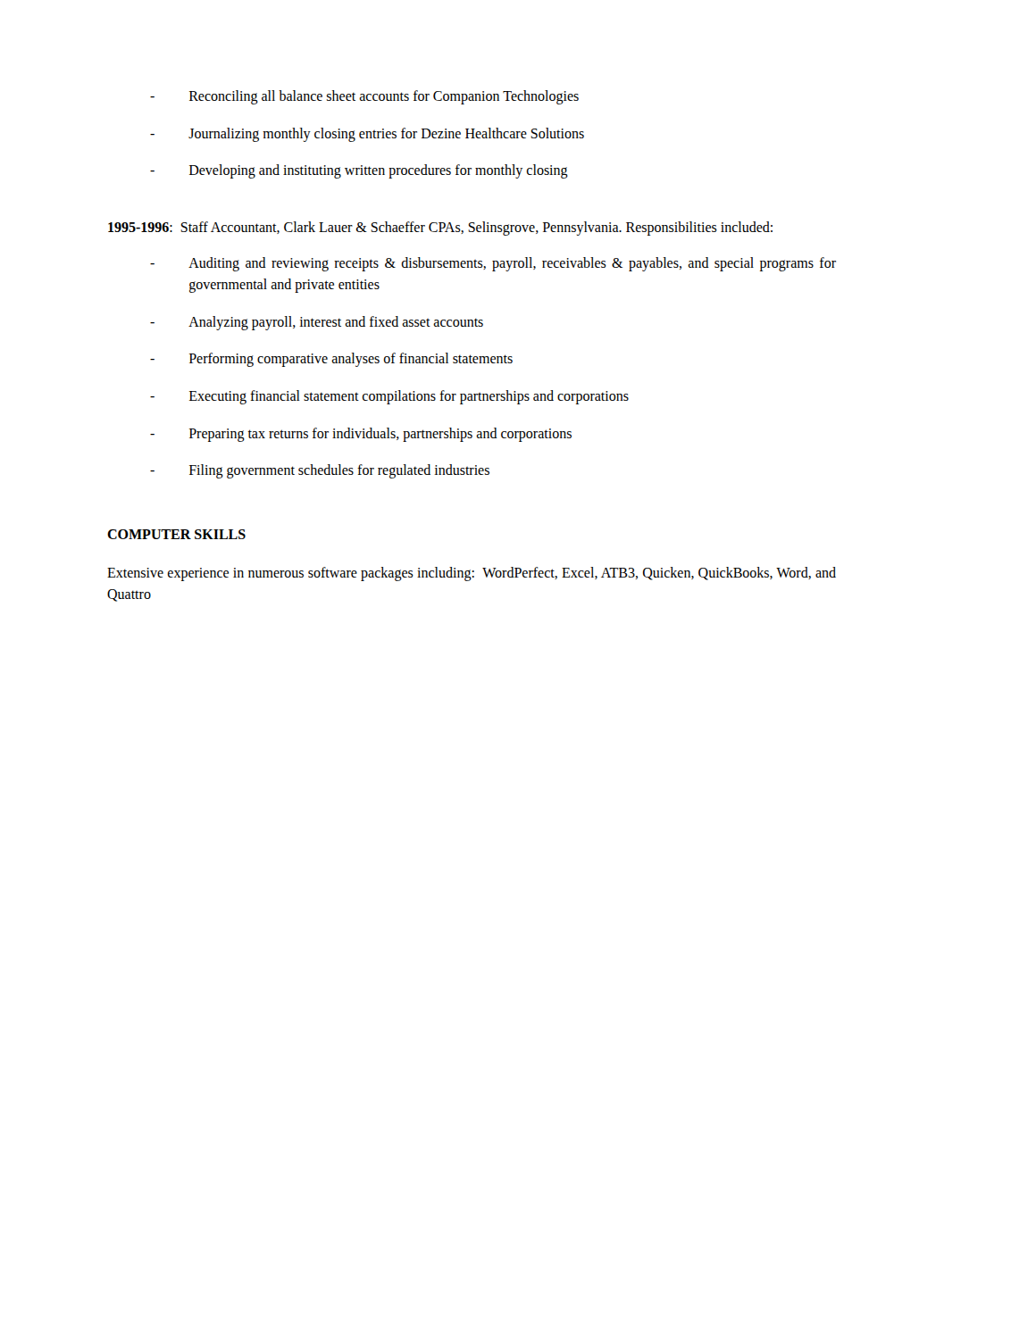Reconciling all balance sheet accounts for Companion Technologies
Journalizing monthly closing entries for Dezine Healthcare Solutions
Developing and instituting written procedures for monthly closing
1995-1996: Staff Accountant, Clark Lauer & Schaeffer CPAs, Selinsgrove, Pennsylvania. Responsibilities included:
Auditing and reviewing receipts & disbursements, payroll, receivables & payables, and special programs for governmental and private entities
Analyzing payroll, interest and fixed asset accounts
Performing comparative analyses of financial statements
Executing financial statement compilations for partnerships and corporations
Preparing tax returns for individuals, partnerships and corporations
Filing government schedules for regulated industries
COMPUTER SKILLS
Extensive experience in numerous software packages including: WordPerfect, Excel, ATB3, Quicken, QuickBooks, Word, and Quattro